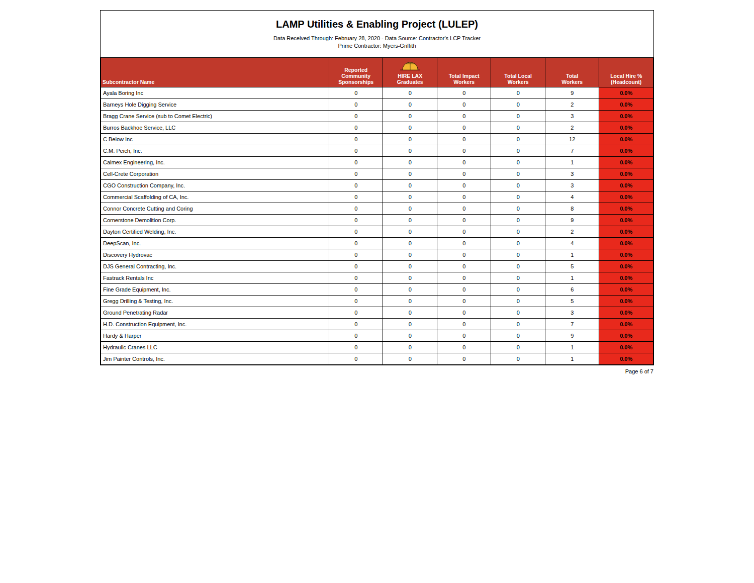LAMP Utilities & Enabling Project (LULEP)
Data Received Through: February 28, 2020 - Data Source: Contractor's LCP Tracker
Prime Contractor: Myers-Griffith
| Subcontractor Name | Reported Community Sponsorships | HIRE LAX Graduates | Total Impact Workers | Total Local Workers | Total Workers | Local Hire % (Headcount) |
| --- | --- | --- | --- | --- | --- | --- |
| Ayala Boring Inc | 0 | 0 | 0 | 0 | 9 | 0.0% |
| Barneys Hole Digging Service | 0 | 0 | 0 | 0 | 2 | 0.0% |
| Bragg Crane Service (sub to Comet Electric) | 0 | 0 | 0 | 0 | 3 | 0.0% |
| Burros Backhoe Service, LLC | 0 | 0 | 0 | 0 | 2 | 0.0% |
| C Below Inc | 0 | 0 | 0 | 0 | 12 | 0.0% |
| C.M. Peich, Inc. | 0 | 0 | 0 | 0 | 7 | 0.0% |
| Calmex Engineering, Inc. | 0 | 0 | 0 | 0 | 1 | 0.0% |
| Cell-Crete Corporation | 0 | 0 | 0 | 0 | 3 | 0.0% |
| CGO Construction Company, Inc. | 0 | 0 | 0 | 0 | 3 | 0.0% |
| Commercial Scaffolding of CA, Inc. | 0 | 0 | 0 | 0 | 4 | 0.0% |
| Connor Concrete Cutting and Coring | 0 | 0 | 0 | 0 | 8 | 0.0% |
| Cornerstone Demolition Corp. | 0 | 0 | 0 | 0 | 9 | 0.0% |
| Dayton Certified Welding, Inc. | 0 | 0 | 0 | 0 | 2 | 0.0% |
| DeepScan, Inc. | 0 | 0 | 0 | 0 | 4 | 0.0% |
| Discovery Hydrovac | 0 | 0 | 0 | 0 | 1 | 0.0% |
| DJS General Contracting, Inc. | 0 | 0 | 0 | 0 | 5 | 0.0% |
| Fastrack Rentals Inc | 0 | 0 | 0 | 0 | 1 | 0.0% |
| Fine Grade Equipment, Inc. | 0 | 0 | 0 | 0 | 6 | 0.0% |
| Gregg Drilling & Testing, Inc. | 0 | 0 | 0 | 0 | 5 | 0.0% |
| Ground Penetrating Radar | 0 | 0 | 0 | 0 | 3 | 0.0% |
| H.D. Construction Equipment, Inc. | 0 | 0 | 0 | 0 | 7 | 0.0% |
| Hardy & Harper | 0 | 0 | 0 | 0 | 9 | 0.0% |
| Hydraulic Cranes LLC | 0 | 0 | 0 | 0 | 1 | 0.0% |
| Jim Painter Controls, Inc. | 0 | 0 | 0 | 0 | 1 | 0.0% |
Page 6 of 7